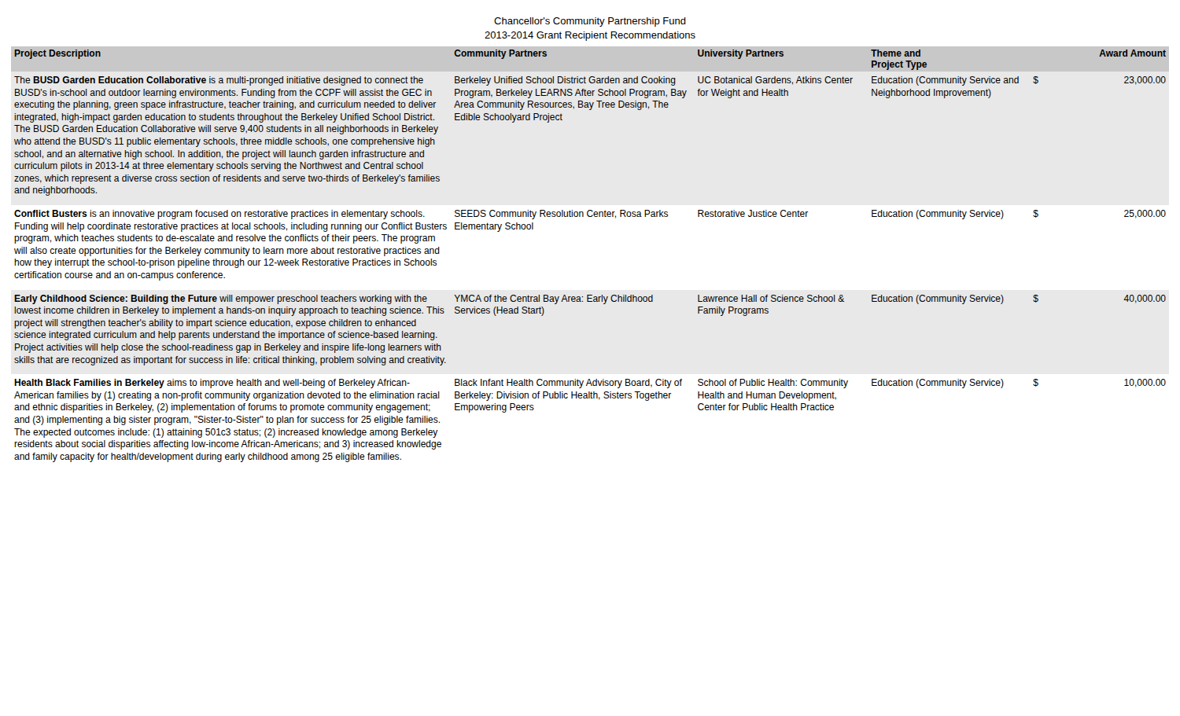Chancellor's Community Partnership Fund 2013-2014 Grant Recipient Recommendations
| Project Description | Community Partners | University Partners | Theme and Project Type | Award Amount |
| --- | --- | --- | --- | --- |
| The BUSD Garden Education Collaborative is a multi-pronged initiative designed to connect the BUSD's in-school and outdoor learning environments. Funding from the CCPF will assist the GEC in executing the planning, green space infrastructure, teacher training, and curriculum needed to deliver integrated, high-impact garden education to students throughout the Berkeley Unified School District. The BUSD Garden Education Collaborative will serve 9,400 students in all neighborhoods in Berkeley who attend the BUSD's 11 public elementary schools, three middle schools, one comprehensive high school, and an alternative high school. In addition, the project will launch garden infrastructure and curriculum pilots in 2013-14 at three elementary schools serving the Northwest and Central school zones, which represent a diverse cross section of residents and serve two-thirds of Berkeley's families and neighborhoods. | Berkeley Unified School District Garden and Cooking Program, Berkeley LEARNS After School Program, Bay Area Community Resources, Bay Tree Design, The Edible Schoolyard Project | UC Botanical Gardens, Atkins Center for Weight and Health | Education (Community Service and Neighborhood Improvement) | $ 23,000.00 |
| Conflict Busters is an innovative program focused on restorative practices in elementary schools. Funding will help coordinate restorative practices at local schools, including running our Conflict Busters program, which teaches students to de-escalate and resolve the conflicts of their peers. The program will also create opportunities for the Berkeley community to learn more about restorative practices and how they interrupt the school-to-prison pipeline through our 12-week Restorative Practices in Schools certification course and an on-campus conference. | SEEDS Community Resolution Center, Rosa Parks Elementary School | Restorative Justice Center | Education (Community Service) | $ 25,000.00 |
| Early Childhood Science: Building the Future will empower preschool teachers working with the lowest income children in Berkeley to implement a hands-on inquiry approach to teaching science. This project will strengthen teacher's ability to impart science education, expose children to enhanced science integrated curriculum and help parents understand the importance of science-based learning. Project activities will help close the school-readiness gap in Berkeley and inspire life-long learners with skills that are recognized as important for success in life: critical thinking, problem solving and creativity. | YMCA of the Central Bay Area: Early Childhood Services (Head Start) | Lawrence Hall of Science School & Family Programs | Education (Community Service) | $ 40,000.00 |
| Health Black Families in Berkeley aims to improve health and well-being of Berkeley African-American families by (1) creating a non-profit community organization devoted to the elimination racial and ethnic disparities in Berkeley, (2) implementation of forums to promote community engagement; and (3) implementing a big sister program, "Sister-to-Sister" to plan for success for 25 eligible families. The expected outcomes include: (1) attaining 501c3 status; (2) increased knowledge among Berkeley residents about social disparities affecting low-income African-Americans; and 3) increased knowledge and family capacity for health/development during early childhood among 25 eligible families. | Black Infant Health Community Advisory Board, City of Berkeley: Division of Public Health, Sisters Together Empowering Peers | School of Public Health: Community Health and Human Development, Center for Public Health Practice | Education (Community Service) | $ 10,000.00 |